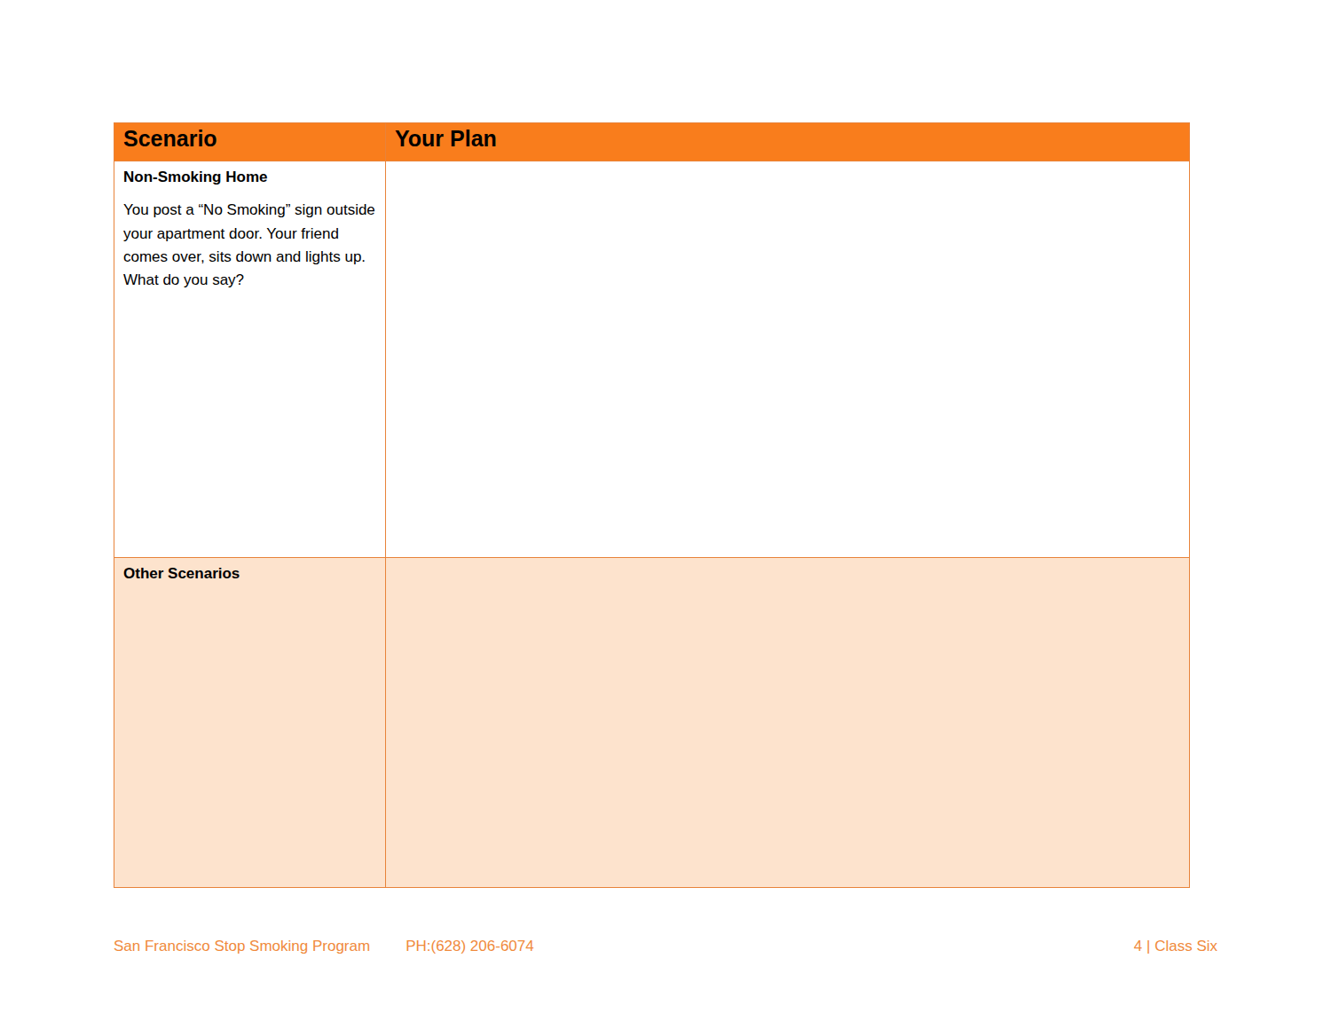| Scenario | Your Plan |
| --- | --- |
| Non-Smoking Home You post a “No Smoking” sign outside your apartment door. Your friend comes over, sits down and lights up. What do you say? | |
| Other Scenarios | |
San Francisco Stop Smoking ProgramPH:(628) 206-6074
4 | Class Six